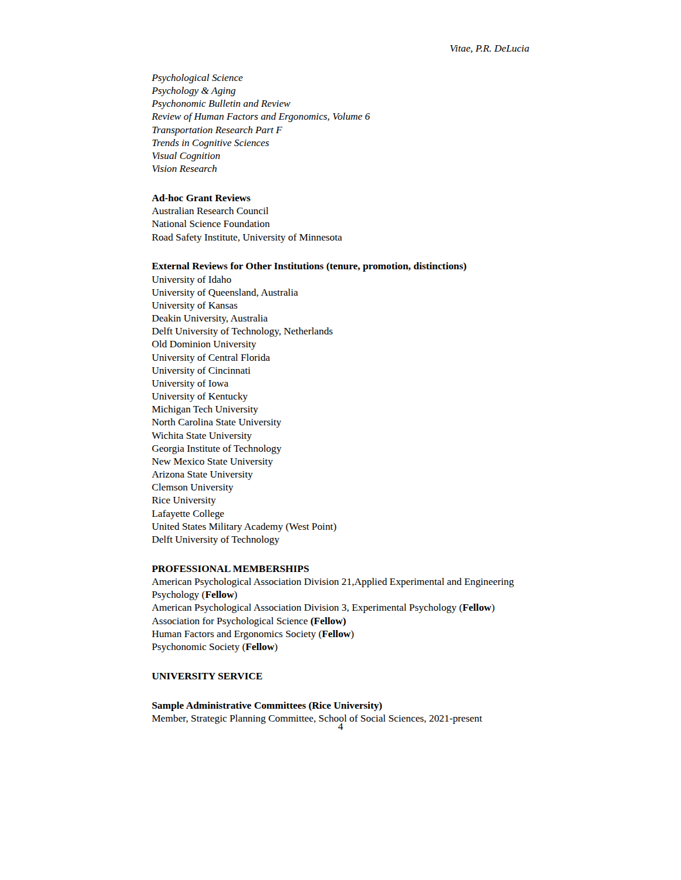Vitae, P.R. DeLucia
Psychological Science
Psychology & Aging
Psychonomic Bulletin and Review
Review of Human Factors and Ergonomics, Volume 6
Transportation Research Part F
Trends in Cognitive Sciences
Visual Cognition
Vision Research
Ad-hoc Grant Reviews
Australian Research Council
National Science Foundation
Road Safety Institute, University of Minnesota
External Reviews for Other Institutions (tenure, promotion, distinctions)
University of Idaho
University of Queensland, Australia
University of Kansas
Deakin University, Australia
Delft University of Technology, Netherlands
Old Dominion University
University of Central Florida
University of Cincinnati
University of Iowa
University of Kentucky
Michigan Tech University
North Carolina State University
Wichita State University
Georgia Institute of Technology
New Mexico State University
Arizona State University
Clemson University
Rice University
Lafayette College
United States Military Academy (West Point)
Delft University of Technology
PROFESSIONAL MEMBERSHIPS
American Psychological Association Division 21,Applied Experimental and Engineering Psychology (Fellow)
American Psychological Association Division 3, Experimental Psychology (Fellow)
Association for Psychological Science (Fellow)
Human Factors and Ergonomics Society (Fellow)
Psychonomic Society (Fellow)
UNIVERSITY SERVICE
Sample Administrative Committees (Rice University)
Member, Strategic Planning Committee, School of Social Sciences, 2021-present
4